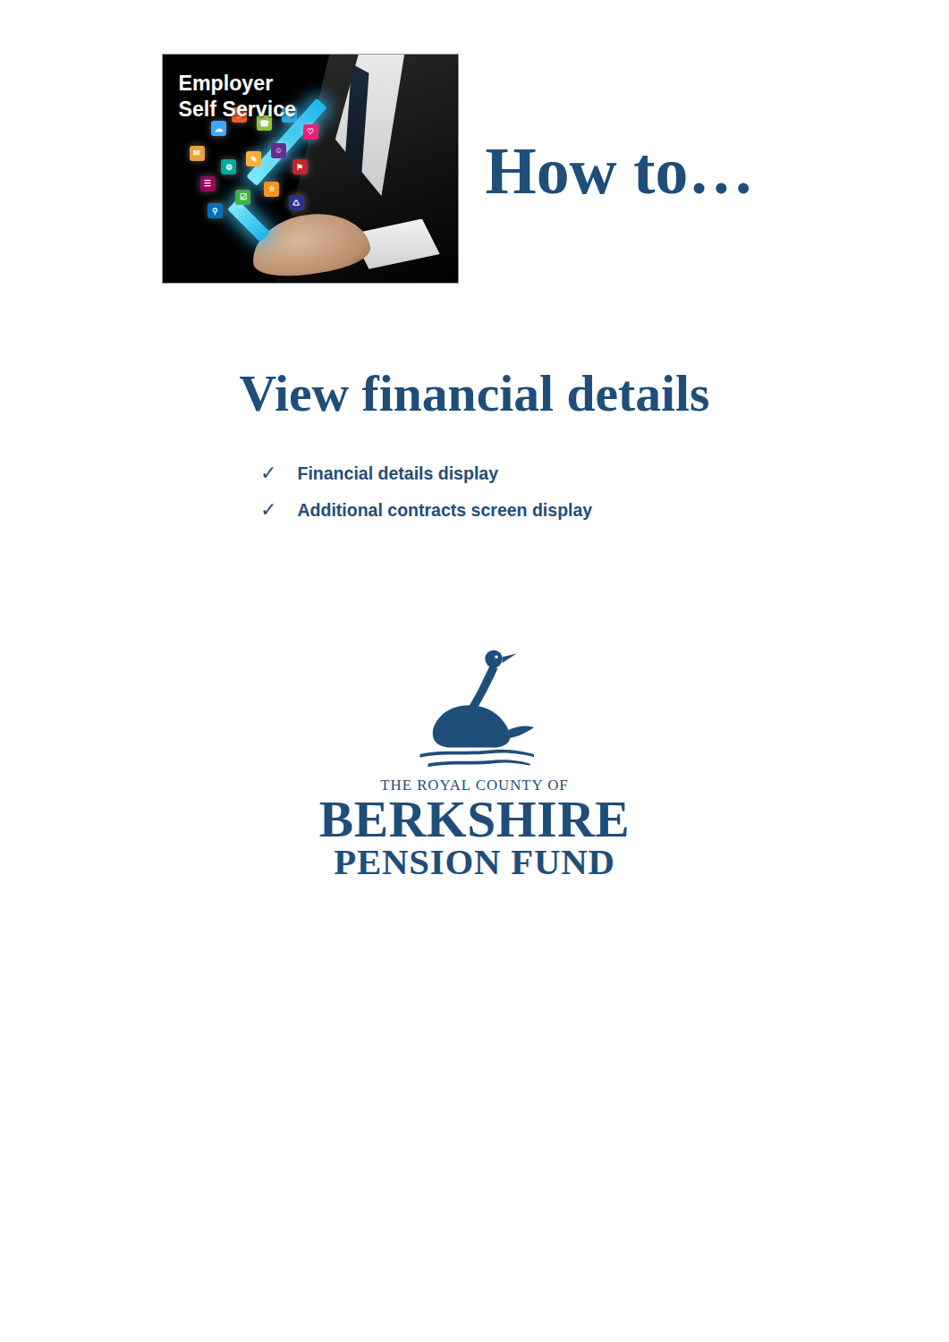✉ ☁ ♫ ☎ ☀ ♡ ☰ ⚙ ✎ ☺ ⚑ ⚲ ☑ ☆ ♺
Employer
Self Service
How to…
View financial details
Financial details display
Additional contracts screen display
THE ROYAL COUNTY OF
BERKSHIRE
PENSION FUND